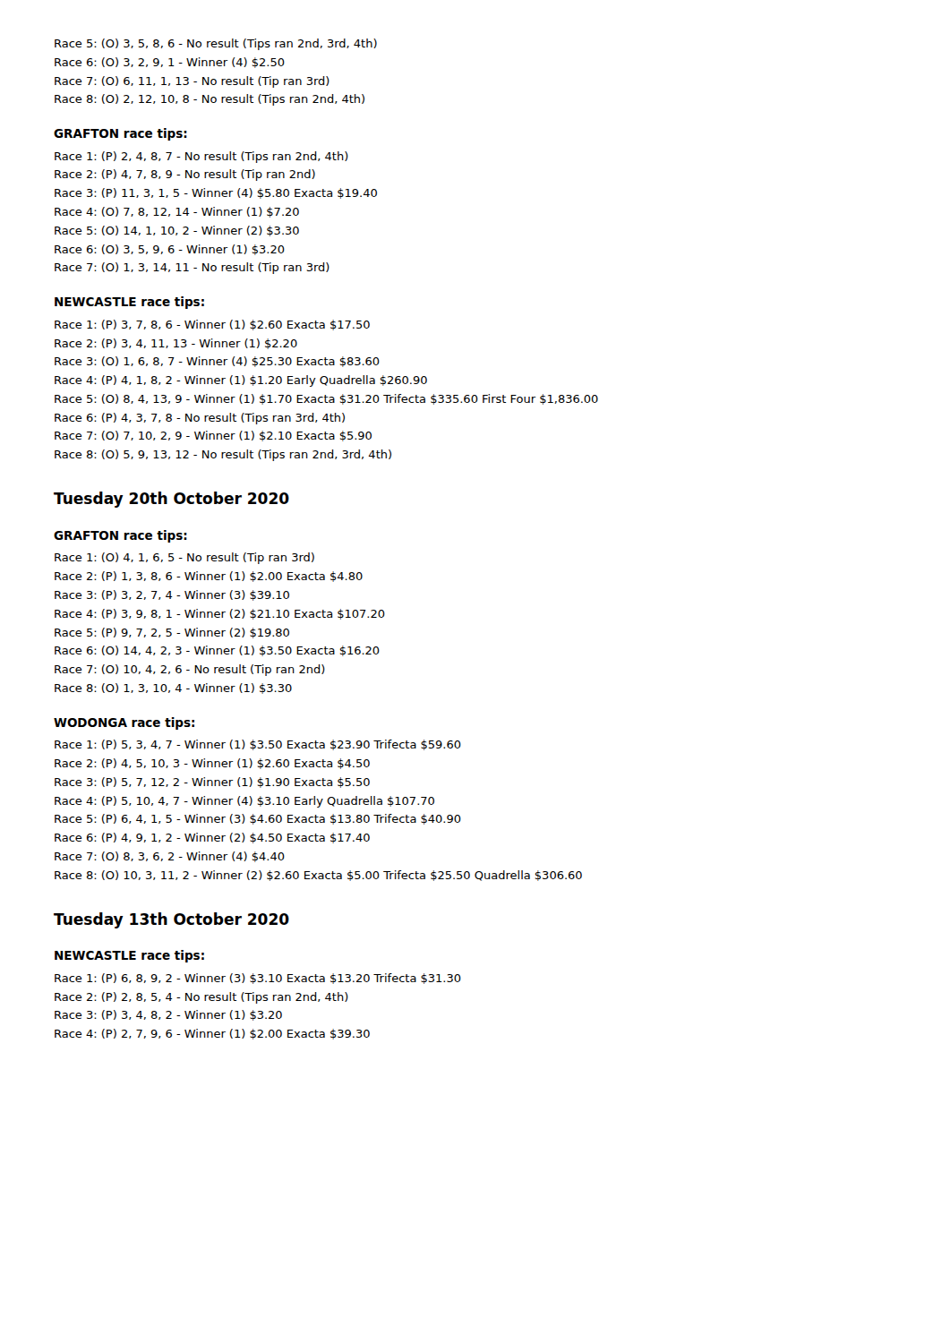Race 5: (O) 3, 5, 8, 6 - No result (Tips ran 2nd, 3rd, 4th)
Race 6: (O) 3, 2, 9, 1 - Winner (4) $2.50
Race 7: (O) 6, 11, 1, 13 - No result (Tip ran 3rd)
Race 8: (O) 2, 12, 10, 8 - No result (Tips ran 2nd, 4th)
GRAFTON race tips:
Race 1: (P) 2, 4, 8, 7 - No result (Tips ran 2nd, 4th)
Race 2: (P) 4, 7, 8, 9 - No result (Tip ran 2nd)
Race 3: (P) 11, 3, 1, 5 - Winner (4) $5.80 Exacta $19.40
Race 4: (O) 7, 8, 12, 14 - Winner (1) $7.20
Race 5: (O) 14, 1, 10, 2 - Winner (2) $3.30
Race 6: (O) 3, 5, 9, 6 - Winner (1) $3.20
Race 7: (O) 1, 3, 14, 11 - No result (Tip ran 3rd)
NEWCASTLE race tips:
Race 1: (P) 3, 7, 8, 6 - Winner (1) $2.60 Exacta $17.50
Race 2: (P) 3, 4, 11, 13 - Winner (1) $2.20
Race 3: (O) 1, 6, 8, 7 - Winner (4) $25.30 Exacta $83.60
Race 4: (P) 4, 1, 8, 2 - Winner (1) $1.20 Early Quadrella $260.90
Race 5: (O) 8, 4, 13, 9 - Winner (1) $1.70 Exacta $31.20 Trifecta $335.60 First Four $1,836.00
Race 6: (P) 4, 3, 7, 8 - No result (Tips ran 3rd, 4th)
Race 7: (O) 7, 10, 2, 9 - Winner (1) $2.10 Exacta $5.90
Race 8: (O) 5, 9, 13, 12 - No result (Tips ran 2nd, 3rd, 4th)
Tuesday 20th October 2020
GRAFTON race tips:
Race 1: (O) 4, 1, 6, 5 - No result (Tip ran 3rd)
Race 2: (P) 1, 3, 8, 6 - Winner (1) $2.00 Exacta $4.80
Race 3: (P) 3, 2, 7, 4 - Winner (3) $39.10
Race 4: (P) 3, 9, 8, 1 - Winner (2) $21.10 Exacta $107.20
Race 5: (P) 9, 7, 2, 5 - Winner (2) $19.80
Race 6: (O) 14, 4, 2, 3 - Winner (1) $3.50 Exacta $16.20
Race 7: (O) 10, 4, 2, 6 - No result (Tip ran 2nd)
Race 8: (O) 1, 3, 10, 4 - Winner (1) $3.30
WODONGA race tips:
Race 1: (P) 5, 3, 4, 7 - Winner (1) $3.50 Exacta $23.90 Trifecta $59.60
Race 2: (P) 4, 5, 10, 3 - Winner (1) $2.60 Exacta $4.50
Race 3: (P) 5, 7, 12, 2 - Winner (1) $1.90 Exacta $5.50
Race 4: (P) 5, 10, 4, 7 - Winner (4) $3.10 Early Quadrella $107.70
Race 5: (P) 6, 4, 1, 5 - Winner (3) $4.60 Exacta $13.80 Trifecta $40.90
Race 6: (P) 4, 9, 1, 2 - Winner (2) $4.50 Exacta $17.40
Race 7: (O) 8, 3, 6, 2 - Winner (4) $4.40
Race 8: (O) 10, 3, 11, 2 - Winner (2) $2.60 Exacta $5.00 Trifecta $25.50 Quadrella $306.60
Tuesday 13th October 2020
NEWCASTLE race tips:
Race 1: (P) 6, 8, 9, 2 - Winner (3) $3.10 Exacta $13.20 Trifecta $31.30
Race 2: (P) 2, 8, 5, 4 - No result (Tips ran 2nd, 4th)
Race 3: (P) 3, 4, 8, 2 - Winner (1) $3.20
Race 4: (P) 2, 7, 9, 6 - Winner (1) $2.00 Exacta $39.30